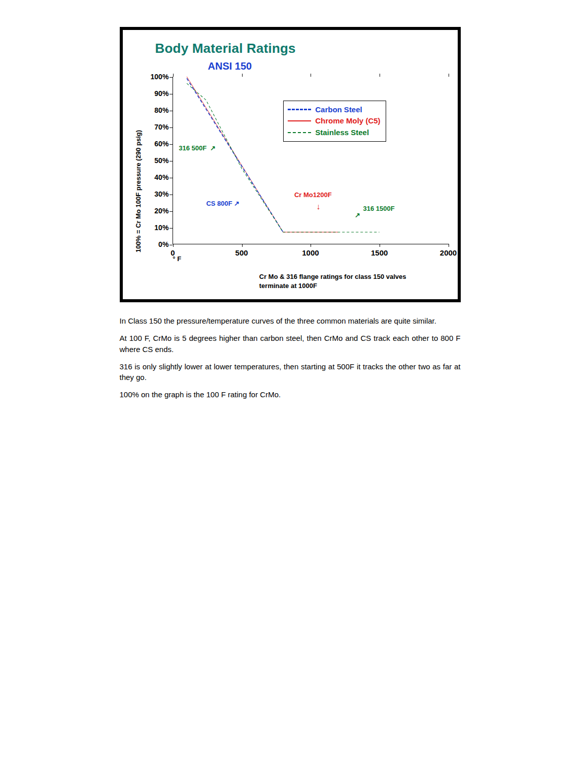Body Material Ratings
ANSI 150
100% = Cr Mo 100F pressure (290 psig)
100% 90% 80% 70% 60% 50% 40% 30% 20% 10% 0%
Carbon Steel
Chrome Moly (C5)
Stainless Steel
316 500F ↗
CS 800F ↗
Cr Mo1200F
↓
↗
316 1500F
0 500 1000 1500 2000
° F
Cr Mo & 316 flange ratings for class 150 valves terminate at 1000F
In Class 150 the pressure/temperature curves of the three common materials are quite similar.
At 100 F, CrMo is 5 degrees higher than carbon steel, then CrMo and CS track each other to 800 F where CS ends.
316 is only slightly lower at lower temperatures, then starting at 500F it tracks the other two as far at they go.
100% on the graph is the 100 F rating for CrMo.